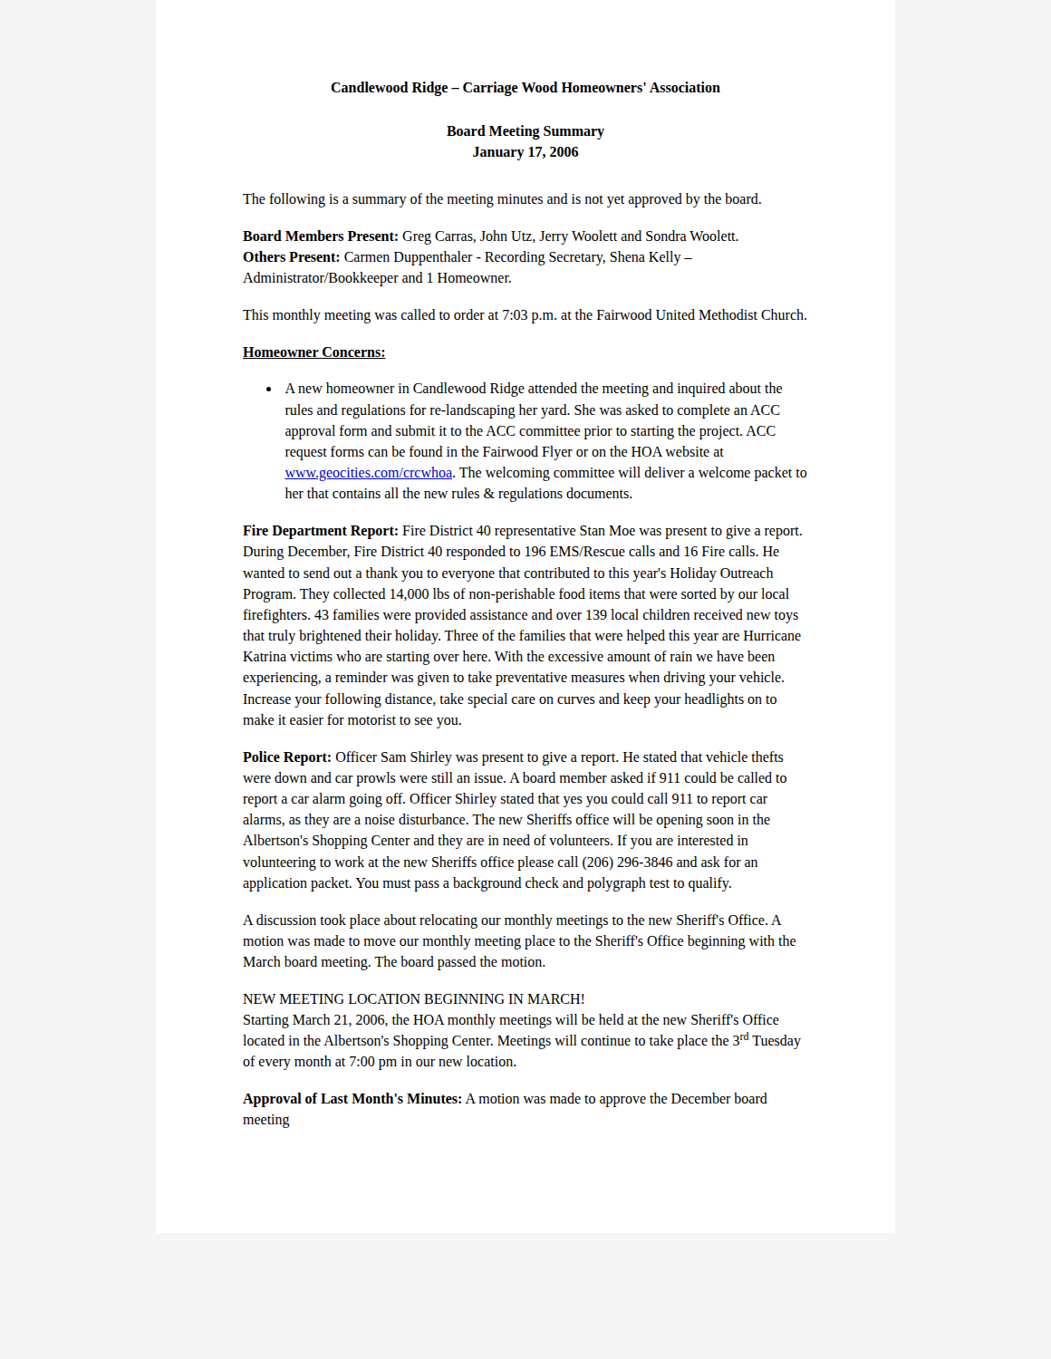Candlewood Ridge – Carriage Wood Homeowners' Association
Board Meeting Summary
January 17, 2006
The following is a summary of the meeting minutes and is not yet approved by the board.
Board Members Present: Greg Carras, John Utz, Jerry Woolett and Sondra Woolett.
Others Present: Carmen Duppenthaler - Recording Secretary, Shena Kelly – Administrator/Bookkeeper and 1 Homeowner.
This monthly meeting was called to order at 7:03 p.m. at the Fairwood United Methodist Church.
Homeowner Concerns:
A new homeowner in Candlewood Ridge attended the meeting and inquired about the rules and regulations for re-landscaping her yard. She was asked to complete an ACC approval form and submit it to the ACC committee prior to starting the project. ACC request forms can be found in the Fairwood Flyer or on the HOA website at www.geocities.com/crcwhoa. The welcoming committee will deliver a welcome packet to her that contains all the new rules & regulations documents.
Fire Department Report: Fire District 40 representative Stan Moe was present to give a report. During December, Fire District 40 responded to 196 EMS/Rescue calls and 16 Fire calls. He wanted to send out a thank you to everyone that contributed to this year's Holiday Outreach Program. They collected 14,000 lbs of non-perishable food items that were sorted by our local firefighters. 43 families were provided assistance and over 139 local children received new toys that truly brightened their holiday. Three of the families that were helped this year are Hurricane Katrina victims who are starting over here. With the excessive amount of rain we have been experiencing, a reminder was given to take preventative measures when driving your vehicle. Increase your following distance, take special care on curves and keep your headlights on to make it easier for motorist to see you.
Police Report: Officer Sam Shirley was present to give a report. He stated that vehicle thefts were down and car prowls were still an issue. A board member asked if 911 could be called to report a car alarm going off. Officer Shirley stated that yes you could call 911 to report car alarms, as they are a noise disturbance. The new Sheriffs office will be opening soon in the Albertson's Shopping Center and they are in need of volunteers. If you are interested in volunteering to work at the new Sheriffs office please call (206) 296-3846 and ask for an application packet. You must pass a background check and polygraph test to qualify.
A discussion took place about relocating our monthly meetings to the new Sheriff's Office. A motion was made to move our monthly meeting place to the Sheriff's Office beginning with the March board meeting. The board passed the motion.
NEW MEETING LOCATION BEGINNING IN MARCH!
Starting March 21, 2006, the HOA monthly meetings will be held at the new Sheriff's Office located in the Albertson's Shopping Center. Meetings will continue to take place the 3rd Tuesday of every month at 7:00 pm in our new location.
Approval of Last Month's Minutes: A motion was made to approve the December board meeting